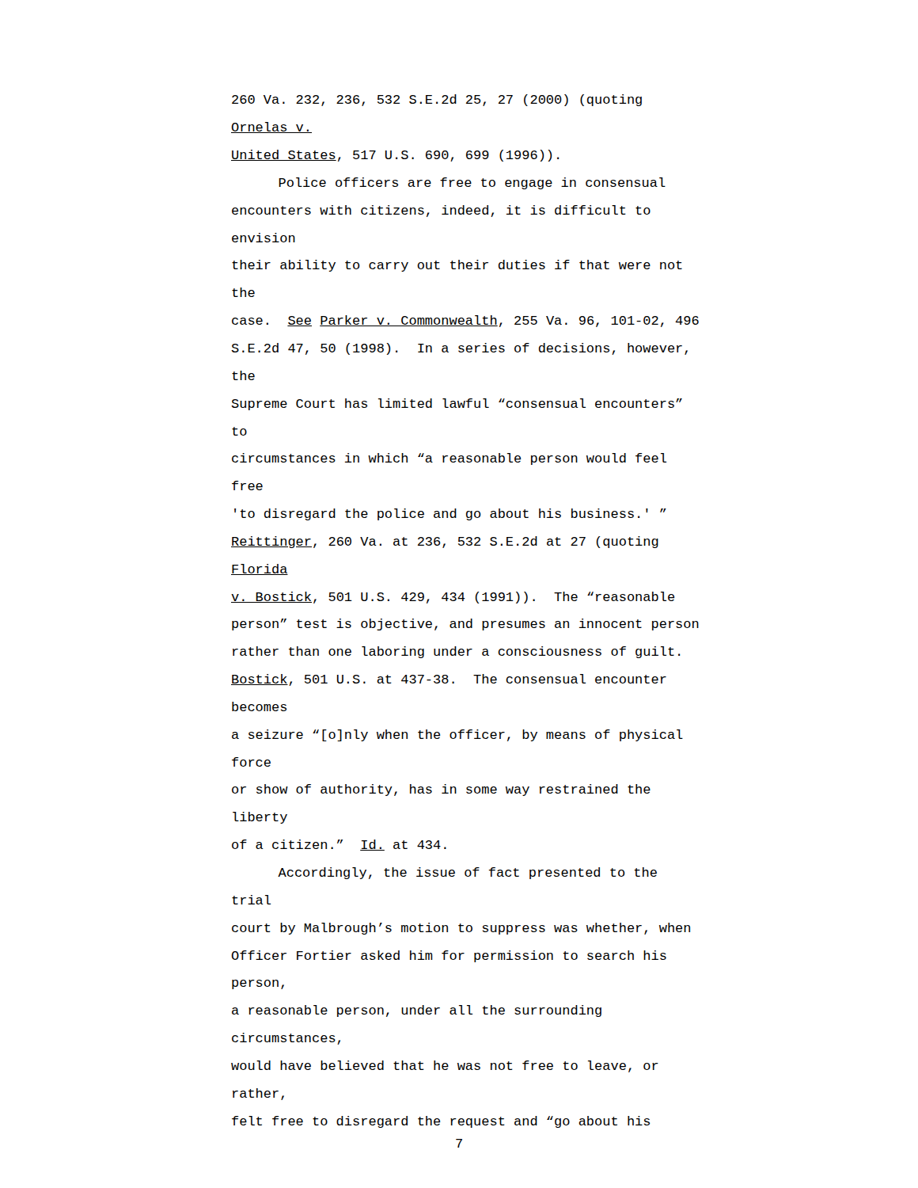260 Va. 232, 236, 532 S.E.2d 25, 27 (2000) (quoting Ornelas v.
United States, 517 U.S. 690, 699 (1996)).
Police officers are free to engage in consensual
encounters with citizens, indeed, it is difficult to envision
their ability to carry out their duties if that were not the
case. See Parker v. Commonwealth, 255 Va. 96, 101-02, 496
S.E.2d 47, 50 (1998). In a series of decisions, however, the
Supreme Court has limited lawful “consensual encounters” to
circumstances in which “a reasonable person would feel free
'to disregard the police and go about his business.' ”
Reittinger, 260 Va. at 236, 532 S.E.2d at 27 (quoting Florida
v. Bostick, 501 U.S. 429, 434 (1991)). The “reasonable
person” test is objective, and presumes an innocent person
rather than one laboring under a consciousness of guilt.
Bostick, 501 U.S. at 437-38. The consensual encounter becomes
a seizure “[o]nly when the officer, by means of physical force
or show of authority, has in some way restrained the liberty
of a citizen.” Id. at 434.
Accordingly, the issue of fact presented to the trial
court by Malbrough’s motion to suppress was whether, when
Officer Fortier asked him for permission to search his person,
a reasonable person, under all the surrounding circumstances,
would have believed that he was not free to leave, or rather,
felt free to disregard the request and “go about his
7